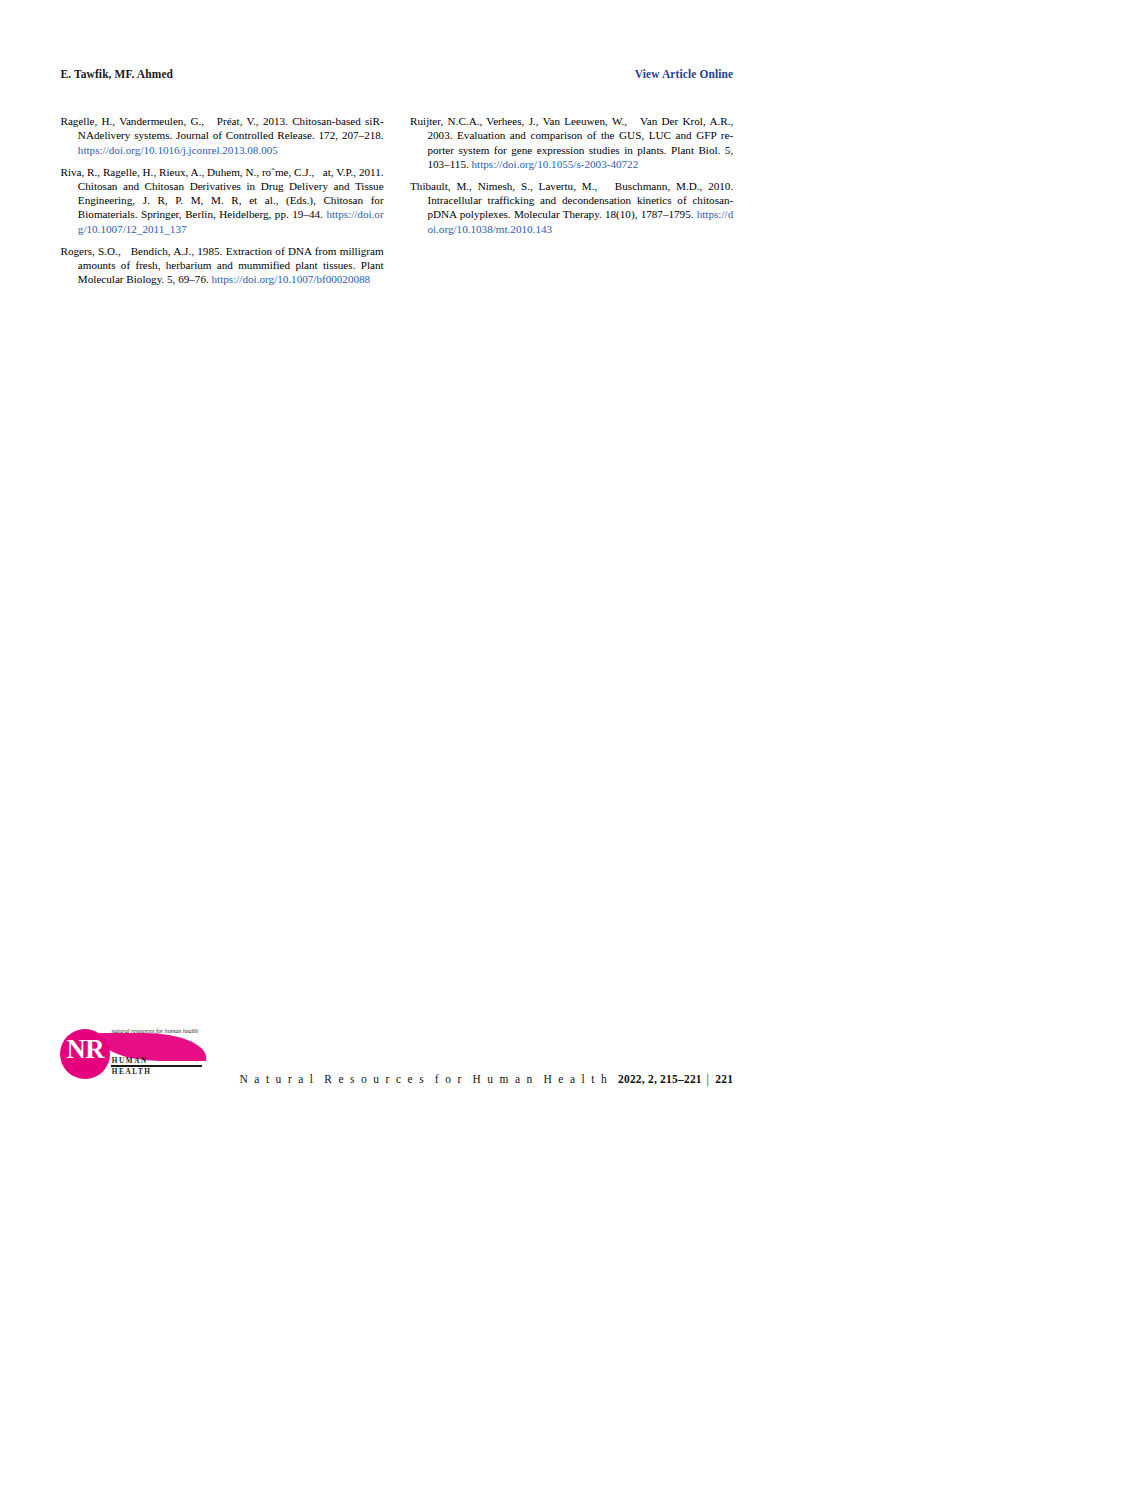E. Tawfik, MF. Ahmed View Article Online
Ragelle, H., Vandermeulen, G., Préat, V., 2013. Chitosan-based siRNAdelivery systems. Journal of Controlled Release. 172, 207–218. https://doi.org/10.1016/j.jconrel.2013.08.005
Riva, R., Ragelle, H., Rieux, A., Duhem, N., roˆme, C.J., at, V.P., 2011. Chitosan and Chitosan Derivatives in Drug Delivery and Tissue Engineering, J. R, P. M, M. R, et al., (Eds.), Chitosan for Biomaterials. Springer, Berlin, Heidelberg, pp. 19–44. https://doi.org/10.1007/12_2011_137
Rogers, S.O., Bendich, A.J., 1985. Extraction of DNA from milligram amounts of fresh, herbarium and mummified plant tissues. Plant Molecular Biology. 5, 69–76. https://doi.org/10.1007/bf00020088
Ruijter, N.C.A., Verhees, J., Van Leeuwen, W., Van Der Krol, A.R., 2003. Evaluation and comparison of the GUS, LUC and GFP reporter system for gene expression studies in plants. Plant Biol. 5, 103–115. https://doi.org/10.1055/s-2003-40722
Thibault, M., Nimesh, S., Lavertu, M., Buschmann, M.D., 2010. Intracellular trafficking and decondensation kinetics of chitosan-pDNA polyplexes. Molecular Therapy. 18(10), 1787–1795. https://doi.org/10.1038/mt.2010.143
NR
natural resources for human health
HUMAN
HEALTH
N a t u r a l R e s o u r c e s f o r H u m a n H e a l t h 2022, 2, 215–221 | 221